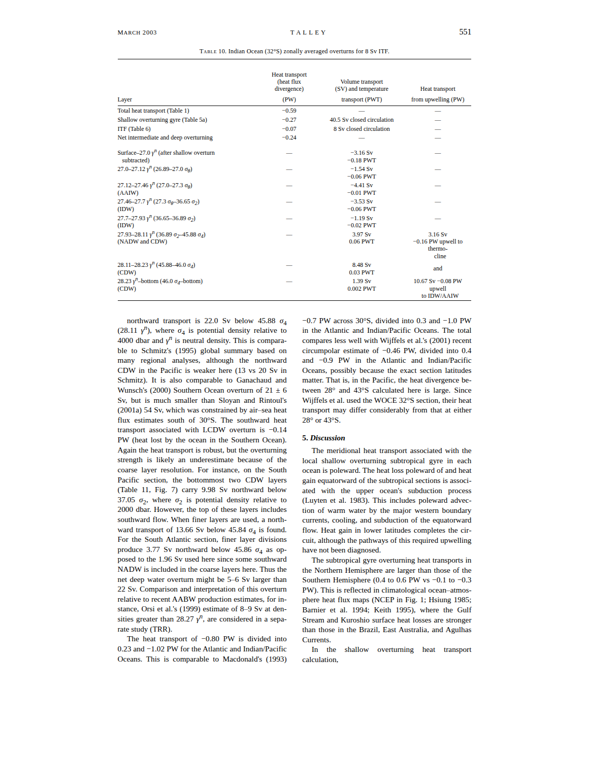MARCH 2003
T A L L E Y
551
Table 10. Indian Ocean (32°S) zonally averaged overturns for 8 Sv ITF.
| | Heat transport (heat flux divergence) | Volume transport (SV) and temperature | Heat transport |
| --- | --- | --- | --- |
| Layer | (PW) | transport (PWT) | from upwelling (PW) |
| Total heat transport (Table 1) | −0.59 | — | — |
| Shallow overturning gyre (Table 5a) | −0.27 | 40.5 Sv closed circulation | — |
| ITF (Table 6) | −0.07 | 8 Sv closed circulation | — |
| Net intermediate and deep overturning | −0.24 | — | — |
| Surface–27.0 γ n (after shallow overturn subtracted) | — | −3.16 Sv −0.18 PWT | — |
| 27.0–27.12 γ n (26.89–27.0 σ θ ) | — | −1.54 Sv −0.06 PWT | — |
| 27.12–27.46 γ n (27.0–27.3 σ θ ) (AAIW) | — | −4.41 Sv −0.01 PWT | — |
| 27.46–27.7 γ n (27.3 σ θ –36.65 σ 2 ) (IDW) | — | −3.53 Sv −0.06 PWT | — |
| 27.7–27.93 γ n (36.65–36.89 σ 2 ) (IDW) | — | −1.19 Sv −0.02 PWT | — |
| 27.93–28.11 γ n (36.89 σ 2 –45.88 σ 4 ) (NADW and CDW) | — | 3.97 Sv 0.06 PWT | 3.16 Sv −0.16 PW upwell to thermo- cline |
| 28.11–28.23 γ n (45.88–46.0 σ 4 ) (CDW) | — | 8.48 Sv 0.03 PWT | and |
| 28.23 γ n –bottom (46.0 σ 4 –bottom) (CDW) | — | 1.39 Sv 0.002 PWT | 10.67 Sv −0.08 PW upwell to IDW/AAIW |
northward transport is 22.0 Sv below 45.88 σ4 (28.11 γn), where σ4 is potential density relative to 4000 dbar and γn is neutral density. This is comparable to Schmitz's (1995) global summary based on many regional analyses, although the northward CDW in the Pacific is weaker here (13 vs 20 Sv in Schmitz). It is also comparable to Ganachaud and Wunsch's (2000) Southern Ocean overturn of 21 ± 6 Sv, but is much smaller than Sloyan and Rintoul's (2001a) 54 Sv, which was constrained by air–sea heat flux estimates south of 30°S. The southward heat transport associated with LCDW overturn is −0.14 PW (heat lost by the ocean in the Southern Ocean). Again the heat transport is robust, but the overturning strength is likely an underestimate because of the coarse layer resolution. For instance, on the South Pacific section, the bottommost two CDW layers (Table 11, Fig. 7) carry 9.98 Sv northward below 37.05 σ2, where σ2 is potential density relative to 2000 dbar. However, the top of these layers includes southward flow. When finer layers are used, a northward transport of 13.66 Sv below 45.84 σ4 is found. For the South Atlantic section, finer layer divisions produce 3.77 Sv northward below 45.86 σ4 as opposed to the 1.96 Sv used here since some southward NADW is included in the coarse layers here. Thus the net deep water overturn might be 5–6 Sv larger than 22 Sv. Comparison and interpretation of this overturn relative to recent AABW production estimates, for instance, Orsi et al.'s (1999) estimate of 8–9 Sv at densities greater than 28.27 γn, are considered in a separate study (TRR).
The heat transport of −0.80 PW is divided into 0.23 and −1.02 PW for the Atlantic and Indian/Pacific Oceans. This is comparable to Macdonald's (1993) −0.7 PW across 30°S, divided into 0.3 and −1.0 PW in the Atlantic and Indian/Pacific Oceans. The total compares less well with Wijffels et al.'s (2001) recent circumpolar estimate of −0.46 PW, divided into 0.4 and −0.9 PW in the Atlantic and Indian/Pacific Oceans, possibly because the exact section latitudes matter. That is, in the Pacific, the heat divergence between 28° and 43°S calculated here is large. Since Wijffels et al. used the WOCE 32°S section, their heat transport may differ considerably from that at either 28° or 43°S.
5. Discussion
The meridional heat transport associated with the local shallow overturning subtropical gyre in each ocean is poleward. The heat loss poleward of and heat gain equatorward of the subtropical sections is associated with the upper ocean's subduction process (Luyten et al. 1983). This includes poleward advection of warm water by the major western boundary currents, cooling, and subduction of the equatorward flow. Heat gain in lower latitudes completes the circuit, although the pathways of this required upwelling have not been diagnosed.
The subtropical gyre overturning heat transports in the Northern Hemisphere are larger than those of the Southern Hemisphere (0.4 to 0.6 PW vs −0.1 to −0.3 PW). This is reflected in climatological ocean–atmosphere heat flux maps (NCEP in Fig. 1; Hsiung 1985; Barnier et al. 1994; Keith 1995), where the Gulf Stream and Kuroshio surface heat losses are stronger than those in the Brazil, East Australia, and Agulhas Currents.
In the shallow overturning heat transport calculation,